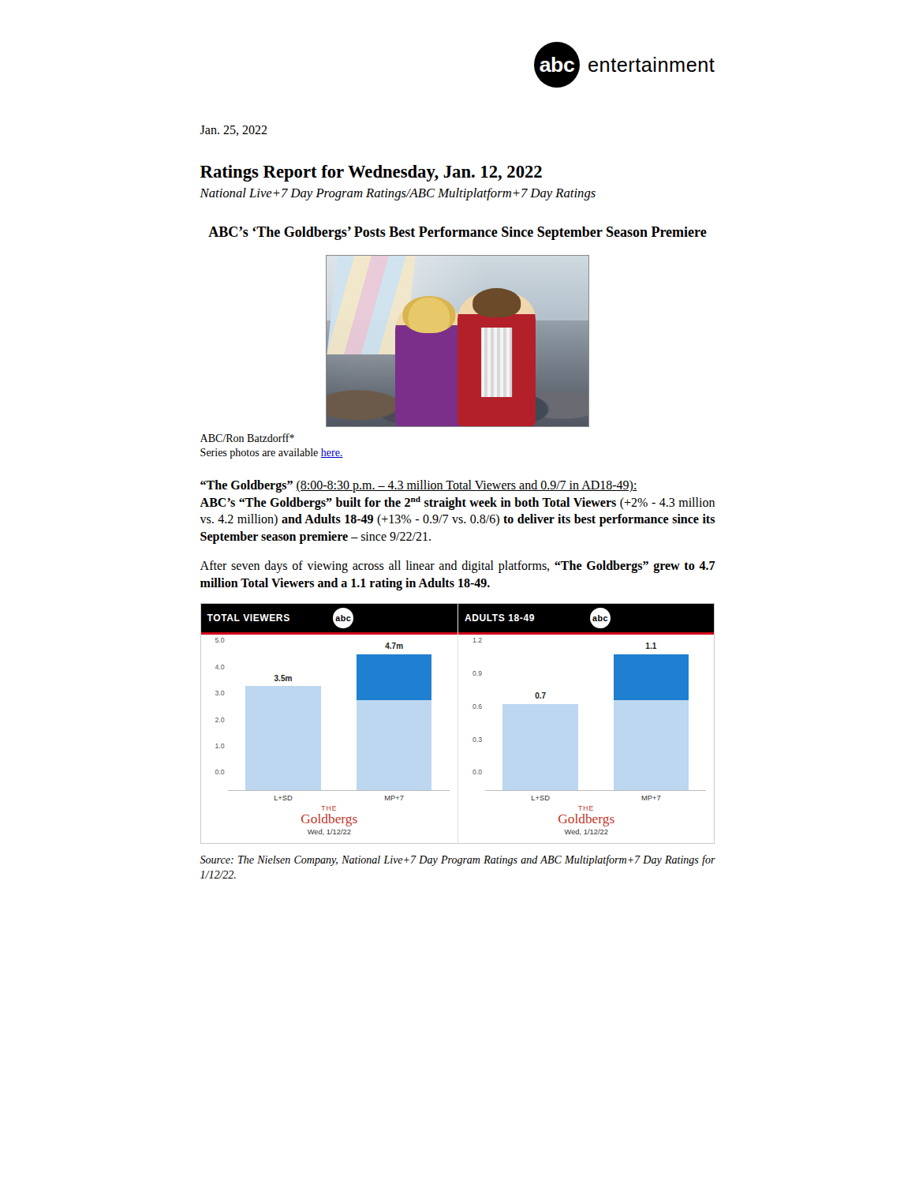abc
entertainment
Jan. 25, 2022
Ratings Report for Wednesday, Jan. 12, 2022
National Live+7 Day Program Ratings/ABC Multiplatform+7 Day Ratings
ABC’s ‘The Goldbergs’ Posts Best Performance Since September Season Premiere
ABC/Ron Batzdorff*
Series photos are available here.
“The Goldbergs” (8:00-8:30 p.m. – 4.3 million Total Viewers and 0.9/7 in AD18-49):
ABC’s “The Goldbergs” built for the 2nd straight week in both Total Viewers (+2% - 4.3 million vs. 4.2 million) and Adults 18-49 (+13% - 0.9/7 vs. 0.8/6) to deliver its best performance since its September season premiere – since 9/22/21.
After seven days of viewing across all linear and digital platforms, “The Goldbergs” grew to 4.7 million Total Viewers and a 1.1 rating in Adults 18-49.
TOTAL VIEWERS abc
5.0 4.0 3.0 2.0 1.0 0.0
3.5m
4.7m
L+SD MP+7
THEGoldbergs
Wed, 1/12/22
ADULTS 18-49 abc
1.2 0.9 0.6 0.3 0.0
0.7
1.1
L+SD MP+7
THEGoldbergs
Wed, 1/12/22
Source: The Nielsen Company, National Live+7 Day Program Ratings and ABC Multiplatform+7 Day Ratings for 1/12/22.